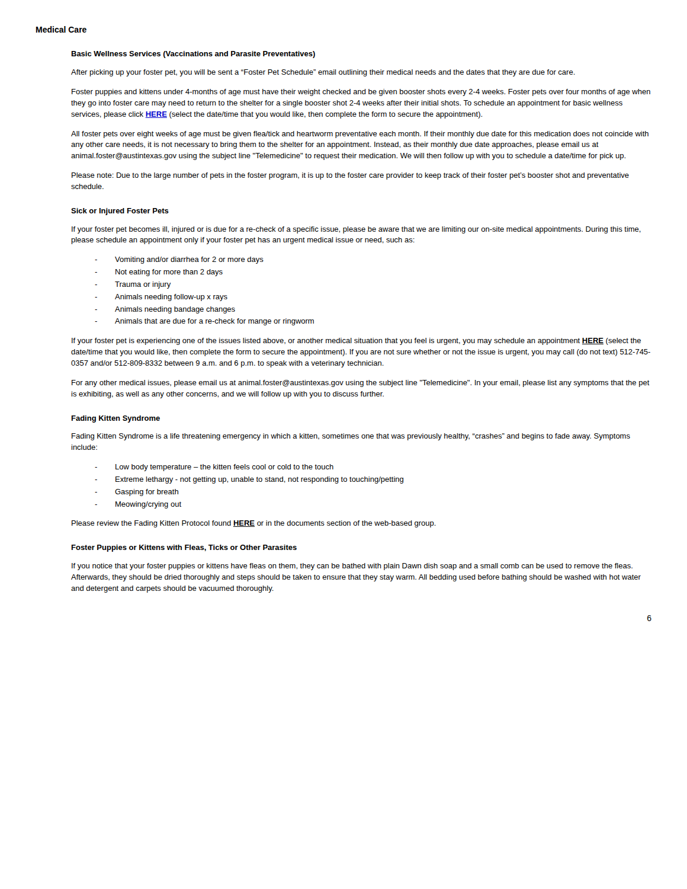Medical Care
Basic Wellness Services (Vaccinations and Parasite Preventatives)
After picking up your foster pet, you will be sent a “Foster Pet Schedule” email outlining their medical needs and the dates that they are due for care.
Foster puppies and kittens under 4-months of age must have their weight checked and be given booster shots every 2-4 weeks. Foster pets over four months of age when they go into foster care may need to return to the shelter for a single booster shot 2-4 weeks after their initial shots. To schedule an appointment for basic wellness services, please click HERE (select the date/time that you would like, then complete the form to secure the appointment).
All foster pets over eight weeks of age must be given flea/tick and heartworm preventative each month. If their monthly due date for this medication does not coincide with any other care needs, it is not necessary to bring them to the shelter for an appointment. Instead, as their monthly due date approaches, please email us at animal.foster@austintexas.gov using the subject line "Telemedicine" to request their medication. We will then follow up with you to schedule a date/time for pick up.
Please note: Due to the large number of pets in the foster program, it is up to the foster care provider to keep track of their foster pet’s booster shot and preventative schedule.
Sick or Injured Foster Pets
If your foster pet becomes ill, injured or is due for a re-check of a specific issue, please be aware that we are limiting our on-site medical appointments. During this time, please schedule an appointment only if your foster pet has an urgent medical issue or need, such as:
Vomiting and/or diarrhea for 2 or more days
Not eating for more than 2 days
Trauma or injury
Animals needing follow-up x rays
Animals needing bandage changes
Animals that are due for a re-check for mange or ringworm
If your foster pet is experiencing one of the issues listed above, or another medical situation that you feel is urgent, you may schedule an appointment HERE (select the date/time that you would like, then complete the form to secure the appointment). If you are not sure whether or not the issue is urgent, you may call (do not text) 512-745-0357 and/or 512-809-8332 between 9 a.m. and 6 p.m. to speak with a veterinary technician.
For any other medical issues, please email us at animal.foster@austintexas.gov using the subject line "Telemedicine". In your email, please list any symptoms that the pet is exhibiting, as well as any other concerns, and we will follow up with you to discuss further.
Fading Kitten Syndrome
Fading Kitten Syndrome is a life threatening emergency in which a kitten, sometimes one that was previously healthy, “crashes” and begins to fade away. Symptoms include:
Low body temperature – the kitten feels cool or cold to the touch
Extreme lethargy - not getting up, unable to stand, not responding to touching/petting
Gasping for breath
Meowing/crying out
Please review the Fading Kitten Protocol found HERE or in the documents section of the web-based group.
Foster Puppies or Kittens with Fleas, Ticks or Other Parasites
If you notice that your foster puppies or kittens have fleas on them, they can be bathed with plain Dawn dish soap and a small comb can be used to remove the fleas. Afterwards, they should be dried thoroughly and steps should be taken to ensure that they stay warm. All bedding used before bathing should be washed with hot water and detergent and carpets should be vacuumed thoroughly.
6